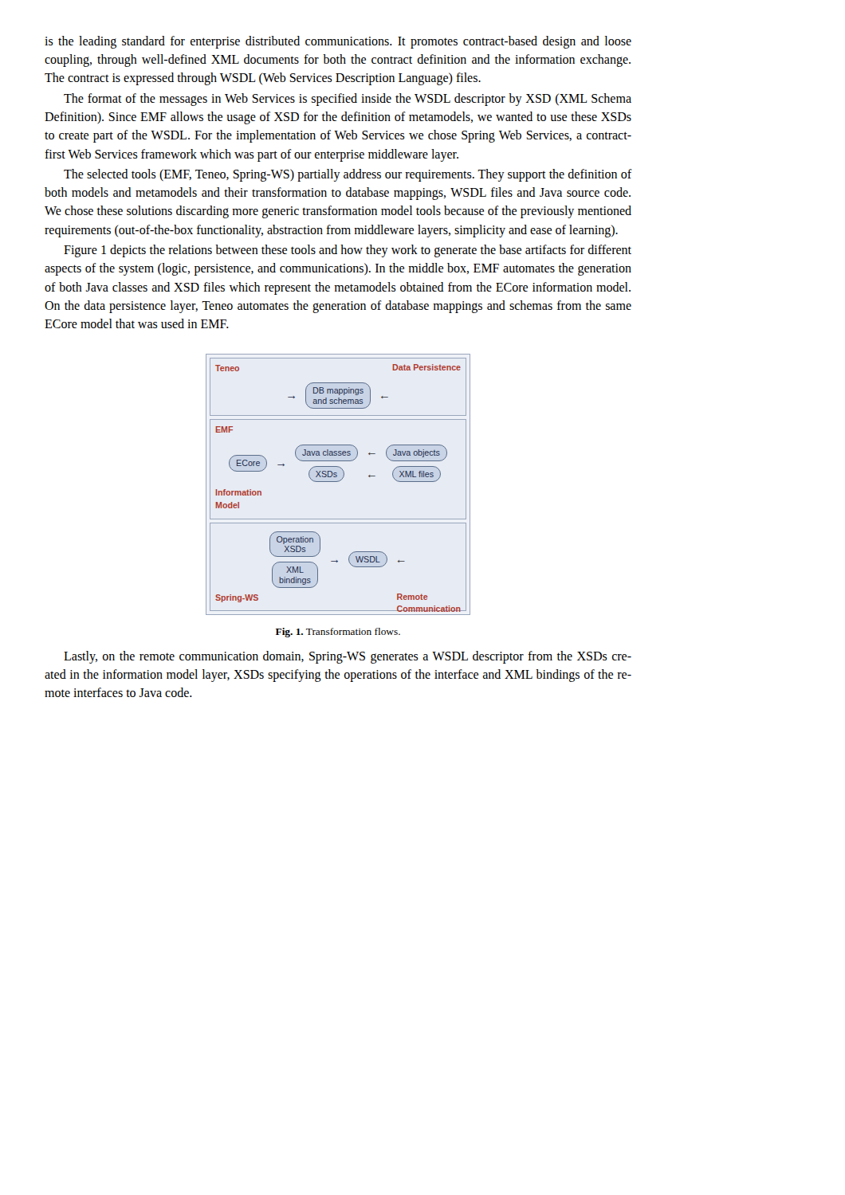is the leading standard for enterprise distributed communications. It promotes contract-based design and loose coupling, through well-defined XML documents for both the contract definition and the information exchange. The contract is expressed through WSDL (Web Services Description Language) files.
The format of the messages in Web Services is specified inside the WSDL descriptor by XSD (XML Schema Definition). Since EMF allows the usage of XSD for the definition of metamodels, we wanted to use these XSDs to create part of the WSDL. For the implementation of Web Services we chose Spring Web Services, a contract-first Web Services framework which was part of our enterprise middleware layer.
The selected tools (EMF, Teneo, Spring-WS) partially address our requirements. They support the definition of both models and metamodels and their transformation to database mappings, WSDL files and Java source code. We chose these solutions discarding more generic transformation model tools because of the previously mentioned requirements (out-of-the-box functionality, abstraction from middleware layers, simplicity and ease of learning).
Figure 1 depicts the relations between these tools and how they work to generate the base artifacts for different aspects of the system (logic, persistence, and communications). In the middle box, EMF automates the generation of both Java classes and XSD files which represent the metamodels obtained from the ECore information model. On the data persistence layer, Teneo automates the generation of database mappings and schemas from the same ECore model that was used in EMF.
Teneo Data Persistence
→ DB mappings
and schemas ←
EMF
ECore →
Java classes XSDs
← ←
Java objects XML files
Information
Model
Operation
XSDs XML
bindings
→ WSDL ←
Spring-WS Remote
Communication
Fig. 1. Transformation flows.
Lastly, on the remote communication domain, Spring-WS generates a WSDL descriptor from the XSDs created in the information model layer, XSDs specifying the operations of the interface and XML bindings of the remote interfaces to Java code.